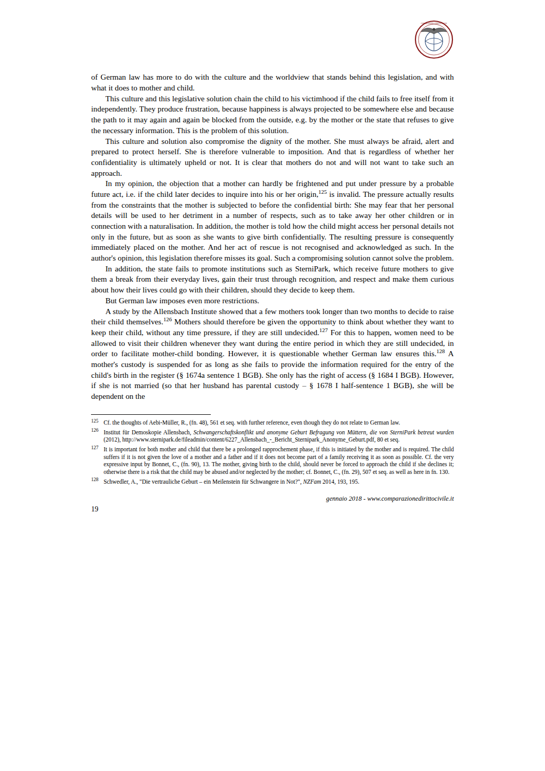COMPARAZIONE E DIRITTO CIVILE
of German law has more to do with the culture and the worldview that stands behind this legislation, and with what it does to mother and child.
This culture and this legislative solution chain the child to his victimhood if the child fails to free itself from it independently. They produce frustration, because happiness is always projected to be somewhere else and because the path to it may again and again be blocked from the outside, e.g. by the mother or the state that refuses to give the necessary information. This is the problem of this solution.
This culture and solution also compromise the dignity of the mother. She must always be afraid, alert and prepared to protect herself. She is therefore vulnerable to imposition. And that is regardless of whether her confidentiality is ultimately upheld or not. It is clear that mothers do not and will not want to take such an approach.
In my opinion, the objection that a mother can hardly be frightened and put under pressure by a probable future act, i.e. if the child later decides to inquire into his or her origin,125 is invalid. The pressure actually results from the constraints that the mother is subjected to before the confidential birth: She may fear that her personal details will be used to her detriment in a number of respects, such as to take away her other children or in connection with a naturalisation. In addition, the mother is told how the child might access her personal details not only in the future, but as soon as she wants to give birth confidentially. The resulting pressure is consequently immediately placed on the mother. And her act of rescue is not recognised and acknowledged as such. In the author's opinion, this legislation therefore misses its goal. Such a compromising solution cannot solve the problem.
In addition, the state fails to promote institutions such as SterniPark, which receive future mothers to give them a break from their everyday lives, gain their trust through recognition, and respect and make them curious about how their lives could go with their children, should they decide to keep them.
But German law imposes even more restrictions.
A study by the Allensbach Institute showed that a few mothers took longer than two months to decide to raise their child themselves.126 Mothers should therefore be given the opportunity to think about whether they want to keep their child, without any time pressure, if they are still undecided.127 For this to happen, women need to be allowed to visit their children whenever they want during the entire period in which they are still undecided, in order to facilitate mother-child bonding. However, it is questionable whether German law ensures this.128 A mother's custody is suspended for as long as she fails to provide the information required for the entry of the child's birth in the register (§ 1674a sentence 1 BGB). She only has the right of access (§ 1684 I BGB). However, if she is not married (so that her husband has parental custody – § 1678 I half-sentence 1 BGB), she will be dependent on the
Cf. the thoughts of Aebi-Müller, R., (fn. 48), 561 et seq. with further reference, even though they do not relate to German law.
Institut für Demoskopie Allensbach, Schwangerschaftskonflikt und anonyme Geburt Befragung von Müttern, die von SterniPark betreut wurden (2012), http://www.sternipark.de/fileadmin/content/6227_Allensbach_-_Bericht_Sternipark_Anonyme_Geburt.pdf, 80 et seq.
It is important for both mother and child that there be a prolonged rapprochement phase, if this is initiated by the mother and is required. The child suffers if it is not given the love of a mother and a father and if it does not become part of a family receiving it as soon as possible. Cf. the very expressive input by Bonnet, C., (fn. 90), 13. The mother, giving birth to the child, should never be forced to approach the child if she declines it; otherwise there is a risk that the child may be abused and/or neglected by the mother; cf. Bonnet, C., (fn. 29), 507 et seq. as well as here in fn. 130.
Schwedler, A., "Die vertrauliche Geburt – ein Meilenstein für Schwangere in Not?", NZFam 2014, 193, 195.
gennaio 2018 - www.comparazionedirittocivile.it
19